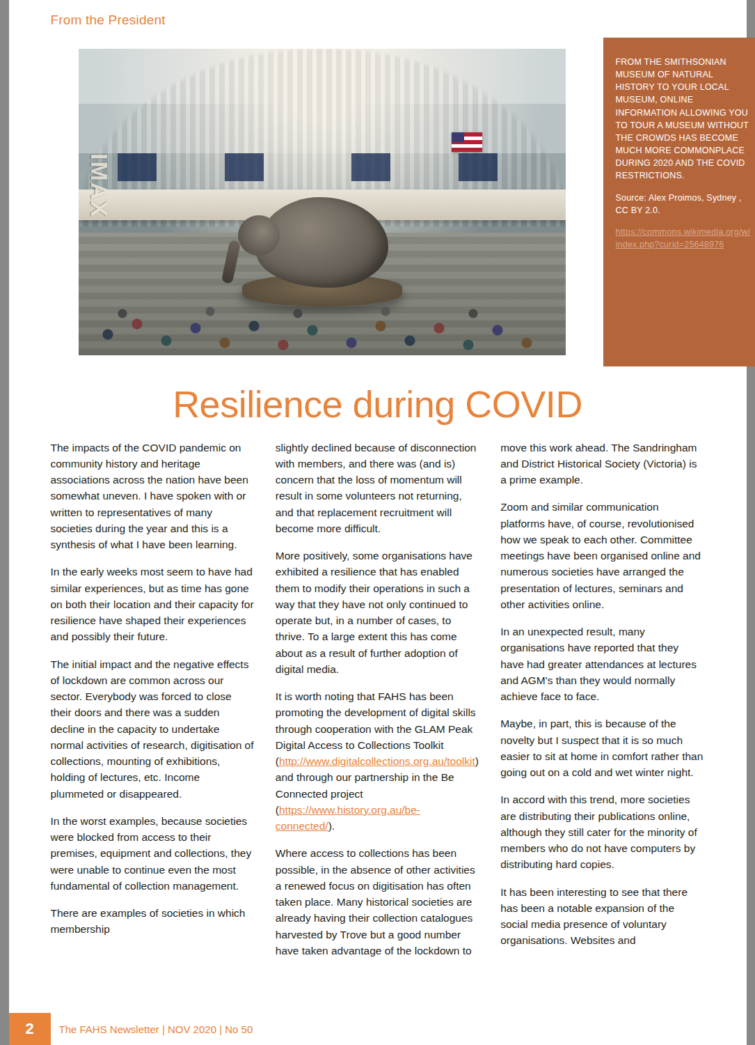From the President
IMAX
From the Smithsonian Museum of Natural History to your local museum, online information allowing you to tour a museum without the crowds has become much more commonplace during 2020 and the COVID restrictions.
Source: Alex Proimos, Sydney , CC BY 2.0.
https://commons.wikimedia.org/w/index.php?curid=25648976
Resilience during COVID
The impacts of the COVID pandemic on community history and heritage associations across the nation have been somewhat uneven. I have spoken with or written to representatives of many societies during the year and this is a synthesis of what I have been learning.
In the early weeks most seem to have had similar experiences, but as time has gone on both their location and their capacity for resilience have shaped their experiences and possibly their future.
The initial impact and the negative effects of lockdown are common across our sector. Everybody was forced to close their doors and there was a sudden decline in the capacity to undertake normal activities of research, digitisation of collections, mounting of exhibitions, holding of lectures, etc. Income plummeted or disappeared.
In the worst examples, because societies were blocked from access to their premises, equipment and collections, they were unable to continue even the most fundamental of collection management.
There are examples of societies in which membership
slightly declined because of disconnection with members, and there was (and is) concern that the loss of momentum will result in some volunteers not returning, and that replacement recruitment will become more difficult.
More positively, some organisations have exhibited a resilience that has enabled them to modify their operations in such a way that they have not only continued to operate but, in a number of cases, to thrive. To a large extent this has come about as a result of further adoption of digital media.
It is worth noting that FAHS has been promoting the development of digital skills through cooperation with the GLAM Peak Digital Access to Collections Toolkit (http://www.digitalcollections.org.au/toolkit) and through our partnership in the Be Connected project (https://www.history.org.au/be-connected/).
Where access to collections has been possible, in the absence of other activities a renewed focus on digitisation has often taken place. Many historical societies are already having their collection catalogues harvested by Trove but a good number have taken advantage of the lockdown to
move this work ahead. The Sandringham and District Historical Society (Victoria) is a prime example.
Zoom and similar communication platforms have, of course, revolutionised how we speak to each other. Committee meetings have been organised online and numerous societies have arranged the presentation of lectures, seminars and other activities online.
In an unexpected result, many organisations have reported that they have had greater attendances at lectures and AGM's than they would normally achieve face to face.
Maybe, in part, this is because of the novelty but I suspect that it is so much easier to sit at home in comfort rather than going out on a cold and wet winter night.
In accord with this trend, more societies are distributing their publications online, although they still cater for the minority of members who do not have computers by distributing hard copies.
It has been interesting to see that there has been a notable expansion of the social media presence of voluntary organisations. Websites and
2
The FAHS Newsletter | NOV 2020 | No 50